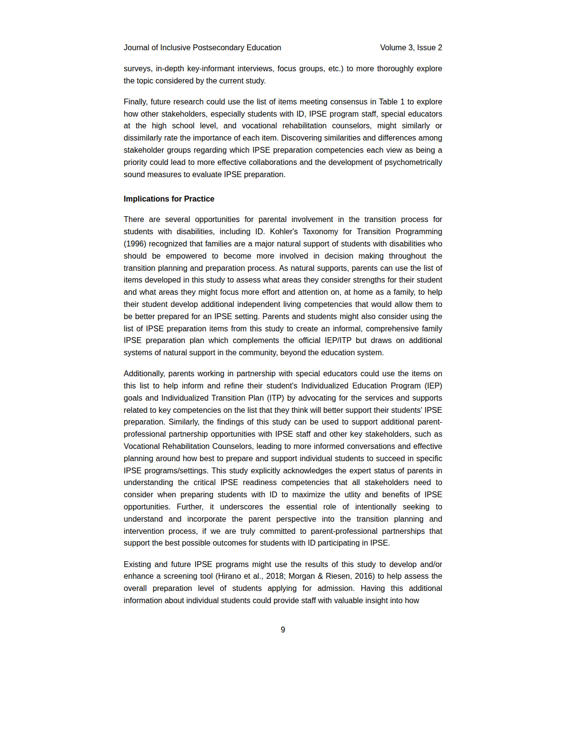Journal of Inclusive Postsecondary Education Volume 3, Issue 2
surveys, in-depth key-informant interviews, focus groups, etc.) to more thoroughly explore the topic considered by the current study.
Finally, future research could use the list of items meeting consensus in Table 1 to explore how other stakeholders, especially students with ID, IPSE program staff, special educators at the high school level, and vocational rehabilitation counselors, might similarly or dissimilarly rate the importance of each item. Discovering similarities and differences among stakeholder groups regarding which IPSE preparation competencies each view as being a priority could lead to more effective collaborations and the development of psychometrically sound measures to evaluate IPSE preparation.
Implications for Practice
There are several opportunities for parental involvement in the transition process for students with disabilities, including ID. Kohler's Taxonomy for Transition Programming (1996) recognized that families are a major natural support of students with disabilities who should be empowered to become more involved in decision making throughout the transition planning and preparation process. As natural supports, parents can use the list of items developed in this study to assess what areas they consider strengths for their student and what areas they might focus more effort and attention on, at home as a family, to help their student develop additional independent living competencies that would allow them to be better prepared for an IPSE setting. Parents and students might also consider using the list of IPSE preparation items from this study to create an informal, comprehensive family IPSE preparation plan which complements the official IEP/ITP but draws on additional systems of natural support in the community, beyond the education system.
Additionally, parents working in partnership with special educators could use the items on this list to help inform and refine their student's Individualized Education Program (IEP) goals and Individualized Transition Plan (ITP) by advocating for the services and supports related to key competencies on the list that they think will better support their students' IPSE preparation. Similarly, the findings of this study can be used to support additional parent-professional partnership opportunities with IPSE staff and other key stakeholders, such as Vocational Rehabilitation Counselors, leading to more informed conversations and effective planning around how best to prepare and support individual students to succeed in specific IPSE programs/settings. This study explicitly acknowledges the expert status of parents in understanding the critical IPSE readiness competencies that all stakeholders need to consider when preparing students with ID to maximize the utlity and benefits of IPSE opportunities. Further, it underscores the essential role of intentionally seeking to understand and incorporate the parent perspective into the transition planning and intervention process, if we are truly committed to parent-professional partnerships that support the best possible outcomes for students with ID participating in IPSE.
Existing and future IPSE programs might use the results of this study to develop and/or enhance a screening tool (Hirano et al., 2018; Morgan & Riesen, 2016) to help assess the overall preparation level of students applying for admission. Having this additional information about individual students could provide staff with valuable insight into how
9